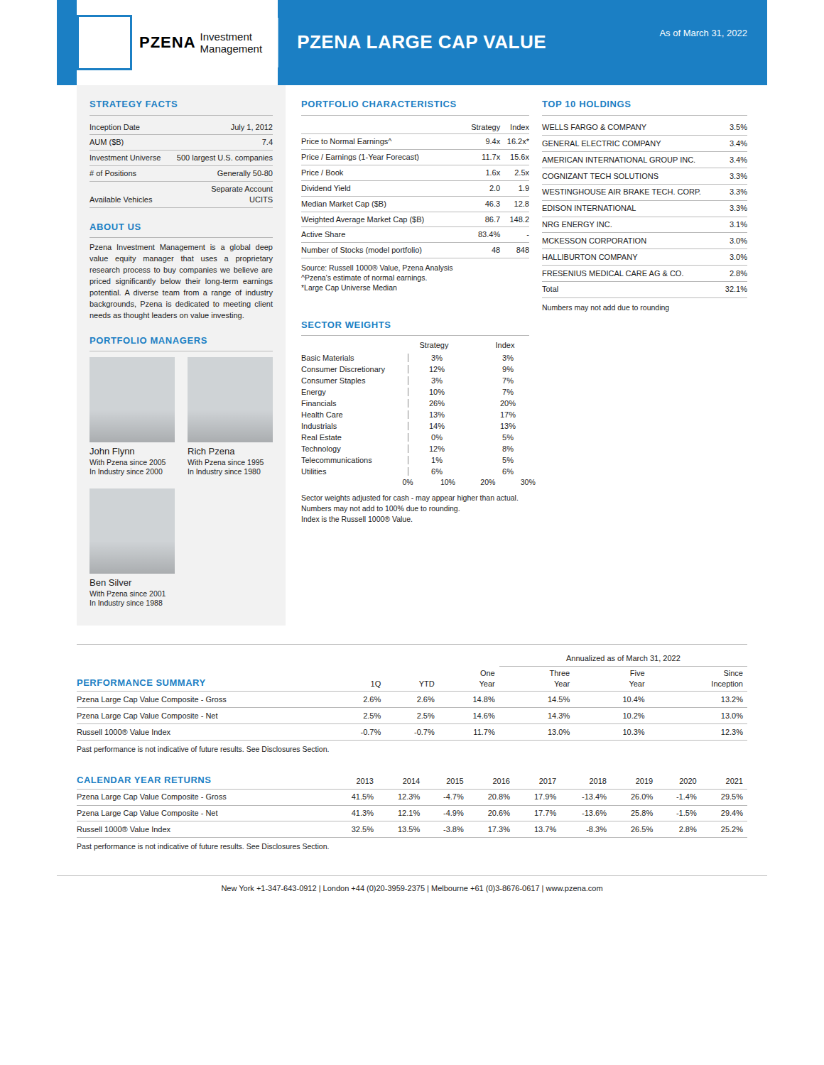PZENA
Investment
Management
PZENA LARGE CAP VALUE
As of March 31, 2022
Strategy Facts
| Inception Date | July 1, 2012 |
| AUM ($B) | 7.4 |
| Investment Universe | 500 largest U.S. companies |
| # of Positions | Generally 50-80 |
| Available Vehicles | Separate Account UCITS |
About Us
Pzena Investment Management is a global deep value equity manager that uses a proprietary research process to buy companies we believe are priced significantly below their long-term earnings potential. A diverse team from a range of industry backgrounds, Pzena is dedicated to meeting client needs as thought leaders on value investing.
Portfolio Managers
John Flynn
With Pzena since 2005
In Industry since 2000
Rich Pzena
With Pzena since 1995
In Industry since 1980
Ben Silver
With Pzena since 2001
In Industry since 1988
Portfolio Characteristics
| | Strategy | Index |
| --- | --- | --- |
| Price to Normal Earnings^ | 9.4x | 16.2x* |
| Price / Earnings (1-Year Forecast) | 11.7x | 15.6x |
| Price / Book | 1.6x | 2.5x |
| Dividend Yield | 2.0 | 1.9 |
| Median Market Cap ($B) | 46.3 | 12.8 |
| Weighted Average Market Cap ($B) | 86.7 | 148.2 |
| Active Share | 83.4% | - |
| Number of Stocks (model portfolio) | 48 | 848 |
Source: Russell 1000® Value, Pzena Analysis
^Pzena's estimate of normal earnings.
*Large Cap Universe Median
Sector Weights
Strategy Index
Basic Materials
3% 3%
Consumer Discretionary
12% 9%
Consumer Staples
3% 7%
Energy
10% 7%
Financials
26% 20%
Health Care
13% 17%
Industrials
14% 13%
Real Estate
0% 5%
Technology
12% 8%
Telecommunications
1% 5%
Utilities
6% 6%
0% 10% 20% 30%
Sector weights adjusted for cash - may appear higher than actual.
Numbers may not add to 100% due to rounding.
Index is the Russell 1000® Value.
Top 10 Holdings
| WELLS FARGO & COMPANY | 3.5% |
| GENERAL ELECTRIC COMPANY | 3.4% |
| AMERICAN INTERNATIONAL GROUP INC. | 3.4% |
| COGNIZANT TECH SOLUTIONS | 3.3% |
| WESTINGHOUSE AIR BRAKE TECH. CORP. | 3.3% |
| EDISON INTERNATIONAL | 3.3% |
| NRG ENERGY INC. | 3.1% |
| MCKESSON CORPORATION | 3.0% |
| HALLIBURTON COMPANY | 3.0% |
| FRESENIUS MEDICAL CARE AG & CO. | 2.8% |
| Total | 32.1% |
Numbers may not add due to rounding
| | | | | Annualized as of March 31, 2022 |
| --- | --- | --- | --- | --- |
| Performance Summary | 1Q | YTD | One Year | Three Year | Five Year | Since Inception |
| Pzena Large Cap Value Composite - Gross | 2.6% | 2.6% | 14.8% | 14.5% | 10.4% | 13.2% |
| Pzena Large Cap Value Composite - Net | 2.5% | 2.5% | 14.6% | 14.3% | 10.2% | 13.0% |
| Russell 1000® Value Index | -0.7% | -0.7% | 11.7% | 13.0% | 10.3% | 12.3% |
Past performance is not indicative of future results. See Disclosures Section.
| Calendar Year Returns | 2013 | 2014 | 2015 | 2016 | 2017 | 2018 | 2019 | 2020 | 2021 |
| --- | --- | --- | --- | --- | --- | --- | --- | --- | --- |
| Pzena Large Cap Value Composite - Gross | 41.5% | 12.3% | -4.7% | 20.8% | 17.9% | -13.4% | 26.0% | -1.4% | 29.5% |
| Pzena Large Cap Value Composite - Net | 41.3% | 12.1% | -4.9% | 20.6% | 17.7% | -13.6% | 25.8% | -1.5% | 29.4% |
| Russell 1000® Value Index | 32.5% | 13.5% | -3.8% | 17.3% | 13.7% | -8.3% | 26.5% | 2.8% | 25.2% |
Past performance is not indicative of future results. See Disclosures Section.
New York +1-347-643-0912 | London +44 (0)20-3959-2375 | Melbourne +61 (0)3-8676-0617 | www.pzena.com